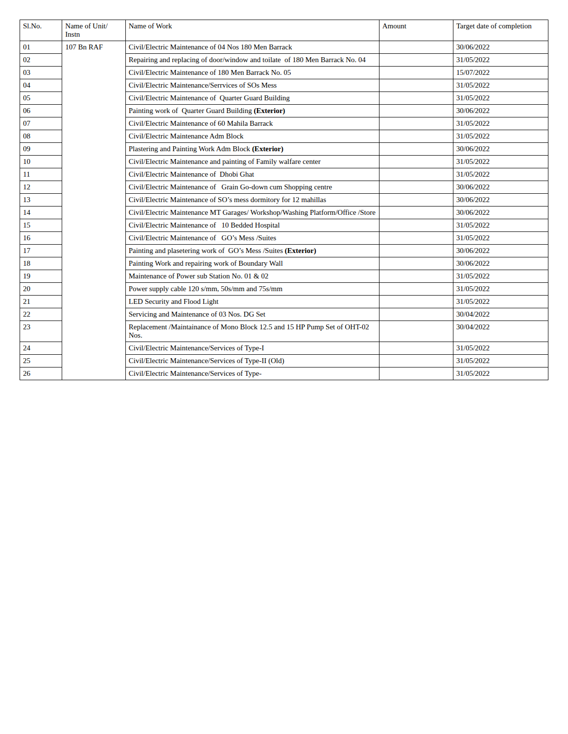| Sl.No. | Name of Unit/ Instn | Name of Work | Amount | Target date of completion |
| --- | --- | --- | --- | --- |
| 01 | 107 Bn RAF | Civil/Electric Maintenance of 04 Nos 180 Men Barrack | | 30/06/2022 |
| 02 | Repairing and replacing of door/window and toilate of 180 Men Barrack No. 04 | | 31/05/2022 |
| 03 | Civil/Electric Maintenance of 180 Men Barrack No. 05 | | 15/07/2022 |
| 04 | Civil/Electric Maintenance/Serrvices of SOs Mess | | 31/05/2022 |
| 05 | Civil/Electric Maintenance of Quarter Guard Building | | 31/05/2022 |
| 06 | Painting work of Quarter Guard Building (Exterior) | | 30/06/2022 |
| 07 | Civil/Electric Maintenance of 60 Mahila Barrack | | 31/05/2022 |
| 08 | Civil/Electric Maintenance Adm Block | | 31/05/2022 |
| 09 | Plastering and Painting Work Adm Block (Exterior) | | 30/06/2022 |
| 10 | Civil/Electric Maintenance and painting of Family walfare center | | 31/05/2022 |
| 11 | Civil/Electric Maintenance of Dhobi Ghat | | 31/05/2022 |
| 12 | Civil/Electric Maintenance of Grain Go-down cum Shopping centre | | 30/06/2022 |
| 13 | Civil/Electric Maintenance of SO’s mess dormitory for 12 mahillas | | 30/06/2022 |
| 14 | Civil/Electric Maintenance MT Garages/ Workshop/Washing Platform/Office /Store | | 30/06/2022 |
| 15 | Civil/Electric Maintenance of 10 Bedded Hospital | | 31/05/2022 |
| 16 | Civil/Electric Maintenance of GO’s Mess /Suites | | 31/05/2022 |
| 17 | Painting and plasetering work of GO’s Mess /Suites (Exterior) | | 30/06/2022 |
| 18 | Painting Work and repairing work of Boundary Wall | | 30/06/2022 |
| 19 | Maintenance of Power sub Station No. 01 & 02 | | 31/05/2022 |
| 20 | Power supply cable 120 s/mm, 50s/mm and 75s/mm | | 31/05/2022 |
| 21 | LED Security and Flood Light | | 31/05/2022 |
| 22 | Servicing and Maintenance of 03 Nos. DG Set | | 30/04/2022 |
| 23 | Replacement /Maintainance of Mono Block 12.5 and 15 HP Pump Set of OHT-02 Nos. | | 30/04/2022 |
| 24 | Civil/Electric Maintenance/Services of Type-I | | 31/05/2022 |
| 25 | Civil/Electric Maintenance/Services of Type-II (Old) | | 31/05/2022 |
| 26 | Civil/Electric Maintenance/Services of Type- | | 31/05/2022 |